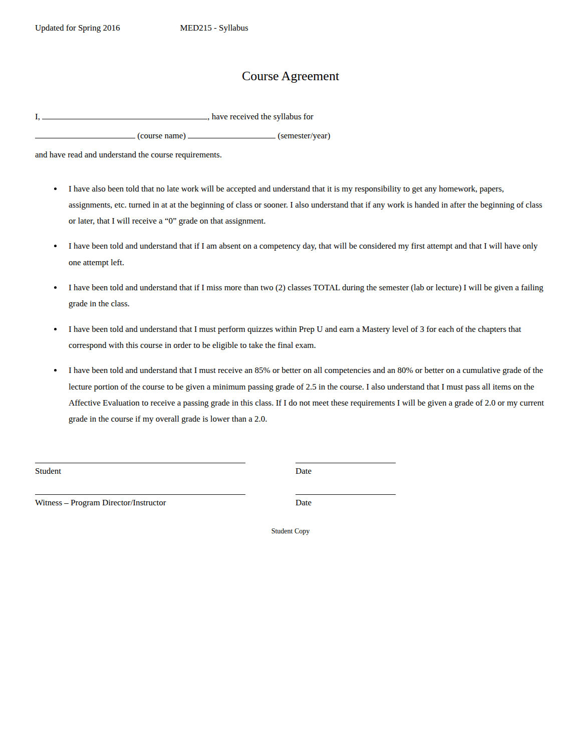Updated for Spring 2016 MED215 - Syllabus
Course Agreement
I, , have received the syllabus for
(course name) (semester/year)
and have read and understand the course requirements.
I have also been told that no late work will be accepted and understand that it is my responsibility to get any homework, papers, assignments, etc. turned in at at the beginning of class or sooner. I also understand that if any work is handed in after the beginning of class or later, that I will receive a “0” grade on that assignment.
I have been told and understand that if I am absent on a competency day, that will be considered my first attempt and that I will have only one attempt left.
I have been told and understand that if I miss more than two (2) classes TOTAL during the semester (lab or lecture) I will be given a failing grade in the class.
I have been told and understand that I must perform quizzes within Prep U and earn a Mastery level of 3 for each of the chapters that correspond with this course in order to be eligible to take the final exam.
I have been told and understand that I must receive an 85% or better on all competencies and an 80% or better on a cumulative grade of the lecture portion of the course to be given a minimum passing grade of 2.5 in the course. I also understand that I must pass all items on the Affective Evaluation to receive a passing grade in this class. If I do not meet these requirements I will be given a grade of 2.0 or my current grade in the course if my overall grade is lower than a 2.0.
Student
Date
Witness – Program Director/Instructor
Date
Student Copy